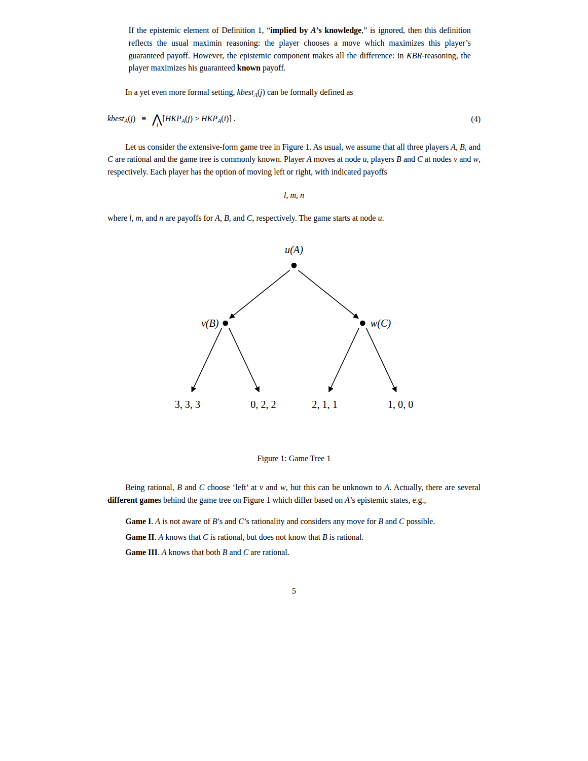If the epistemic element of Definition 1, “implied by A’s knowledge,” is ignored, then this definition reflects the usual maximin reasoning: the player chooses a move which maximizes this player’s guaranteed payoff. However, the epistemic component makes all the difference: in KBR-reasoning, the player maximizes his guaranteed known payoff.
In a yet even more formal setting, kbestA(j) can be formally defined as
kbestA(j) ≡ ⋀i[HKPA(j) ≥ HKPA(i)] . (4)
Let us consider the extensive-form game tree in Figure 1. As usual, we assume that all three players A, B, and C are rational and the game tree is commonly known. Player A moves at node u, players B and C at nodes v and w, respectively. Each player has the option of moving left or right, with indicated payoffs
l, m, n
where l, m, and n are payoffs for A, B, and C, respectively. The game starts at node u.
u(A) v(B) w(C) 3, 3, 3 0, 2, 2 2, 1, 1 1, 0, 0
Figure 1: Game Tree 1
Being rational, B and C choose ‘left’ at v and w, but this can be unknown to A. Actually, there are several different games behind the game tree on Figure 1 which differ based on A’s epistemic states, e.g.,
Game I. A is not aware of B’s and C’s rationality and considers any move for B and C possible.
Game II. A knows that C is rational, but does not know that B is rational.
Game III. A knows that both B and C are rational.
5